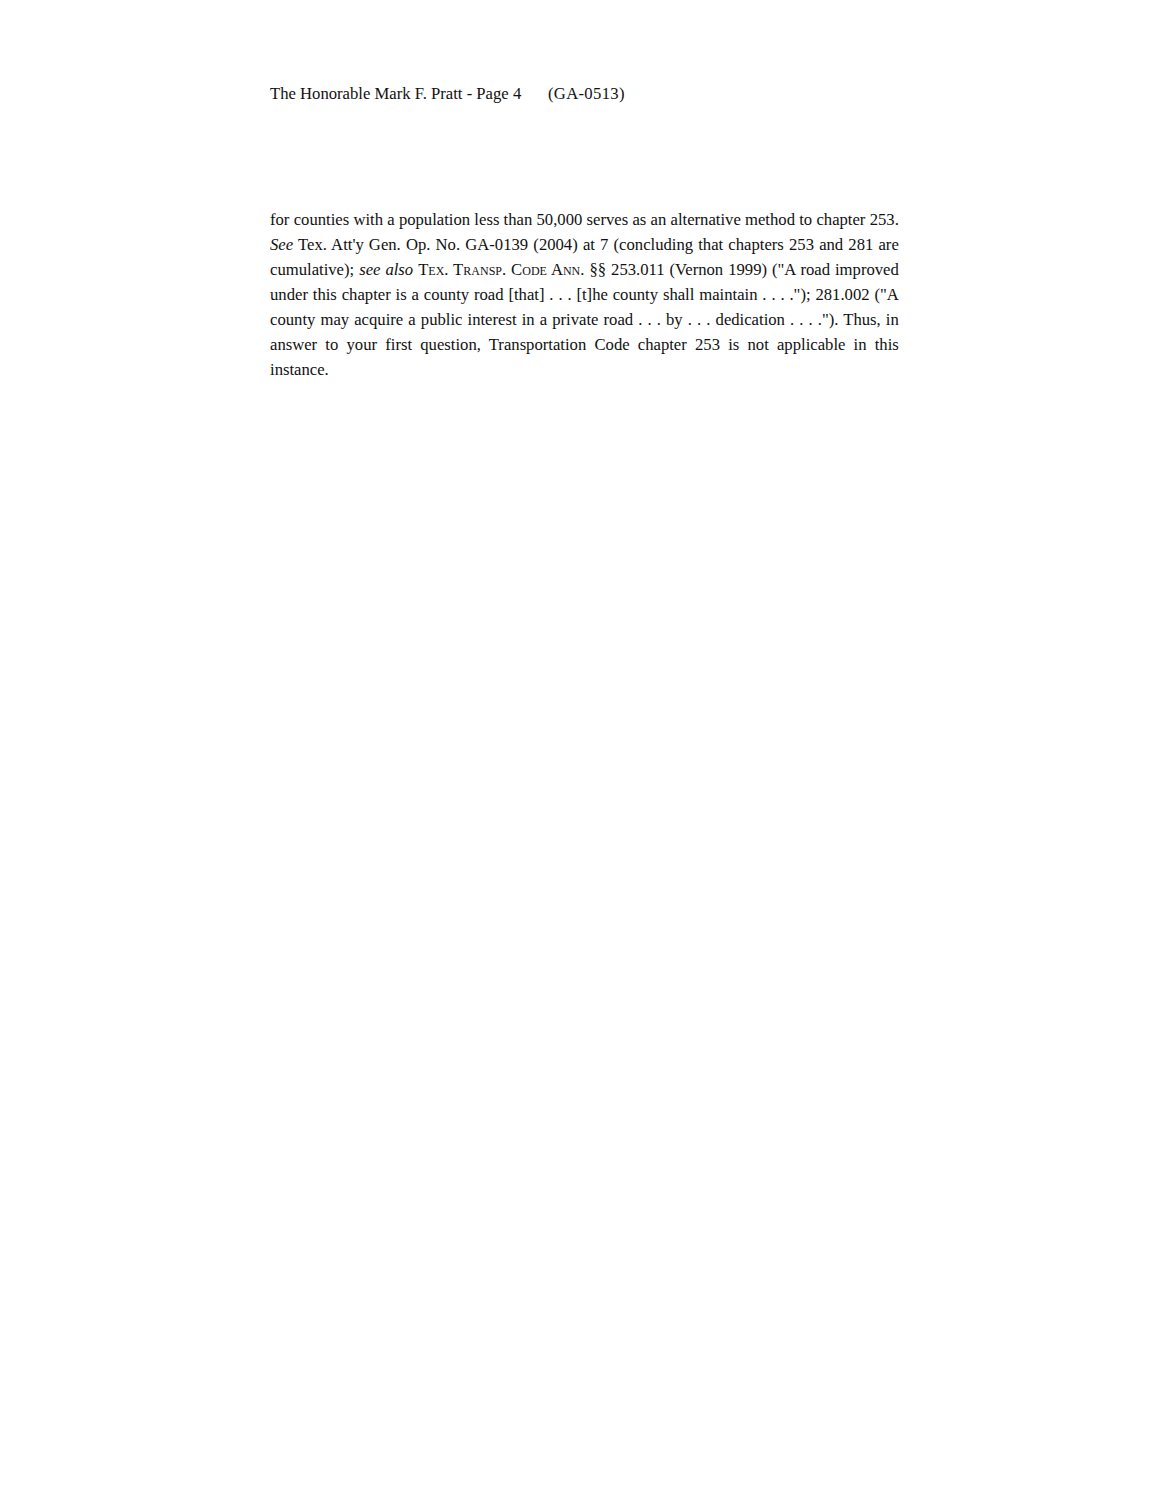The Honorable Mark F. Pratt - Page 4(GA-0513)
for counties with a population less than 50,000 serves as an alternative method to chapter 253. See Tex. Att'y Gen. Op. No. GA-0139 (2004) at 7 (concluding that chapters 253 and 281 are cumulative); see also Tex. Transp. Code Ann. §§ 253.011 (Vernon 1999) ("A road improved under this chapter is a county road [that] . . . [t]he county shall maintain . . . ."); 281.002 ("A county may acquire a public interest in a private road . . . by . . . dedication . . . ."). Thus, in answer to your first question, Transportation Code chapter 253 is not applicable in this instance.